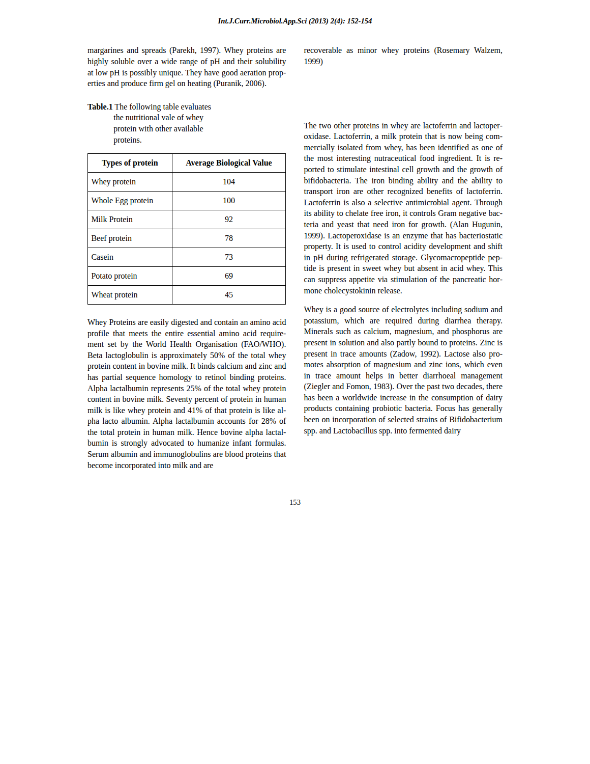Int.J.Curr.Microbiol.App.Sci (2013) 2(4): 152-154
margarines and spreads (Parekh, 1997). Whey proteins are highly soluble over a wide range of pH and their solubility at low pH is possibly unique. They have good aeration properties and produce firm gel on heating (Puranik, 2006).
Table.1 The following table evaluates the nutritional vale of whey protein with other available proteins.
| Types of protein | Average Biological Value |
| --- | --- |
| Whey protein | 104 |
| Whole Egg protein | 100 |
| Milk Protein | 92 |
| Beef protein | 78 |
| Casein | 73 |
| Potato protein | 69 |
| Wheat protein | 45 |
Whey Proteins are easily digested and contain an amino acid profile that meets the entire essential amino acid requirement set by the World Health Organisation (FAO/WHO). Beta lactoglobulin is approximately 50% of the total whey protein content in bovine milk. It binds calcium and zinc and has partial sequence homology to retinol binding proteins. Alpha lactalbumin represents 25% of the total whey protein content in bovine milk. Seventy percent of protein in human milk is like whey protein and 41% of that protein is like alpha lacto albumin. Alpha lactalbumin accounts for 28% of the total protein in human milk. Hence bovine alpha lactalbumin is strongly advocated to humanize infant formulas. Serum albumin and immunoglobulins are blood proteins that become incorporated into milk and are
recoverable as minor whey proteins (Rosemary Walzem, 1999)
The two other proteins in whey are lactoferrin and lactoperoxidase. Lactoferrin, a milk protein that is now being commercially isolated from whey, has been identified as one of the most interesting nutraceutical food ingredient. It is reported to stimulate intestinal cell growth and the growth of bifidobacteria. The iron binding ability and the ability to transport iron are other recognized benefits of lactoferrin. Lactoferrin is also a selective antimicrobial agent. Through its ability to chelate free iron, it controls Gram negative bacteria and yeast that need iron for growth. (Alan Hugunin, 1999). Lactoperoxidase is an enzyme that has bacteriostatic property. It is used to control acidity development and shift in pH during refrigerated storage. Glycomacropeptide peptide is present in sweet whey but absent in acid whey. This can suppress appetite via stimulation of the pancreatic hormone cholecystokinin release.
Whey is a good source of electrolytes including sodium and potassium, which are required during diarrhea therapy. Minerals such as calcium, magnesium, and phosphorus are present in solution and also partly bound to proteins. Zinc is present in trace amounts (Zadow, 1992). Lactose also promotes absorption of magnesium and zinc ions, which even in trace amount helps in better diarrhoeal management (Ziegler and Fomon, 1983). Over the past two decades, there has been a worldwide increase in the consumption of dairy products containing probiotic bacteria. Focus has generally been on incorporation of selected strains of Bifidobacterium spp. and Lactobacillus spp. into fermented dairy
153